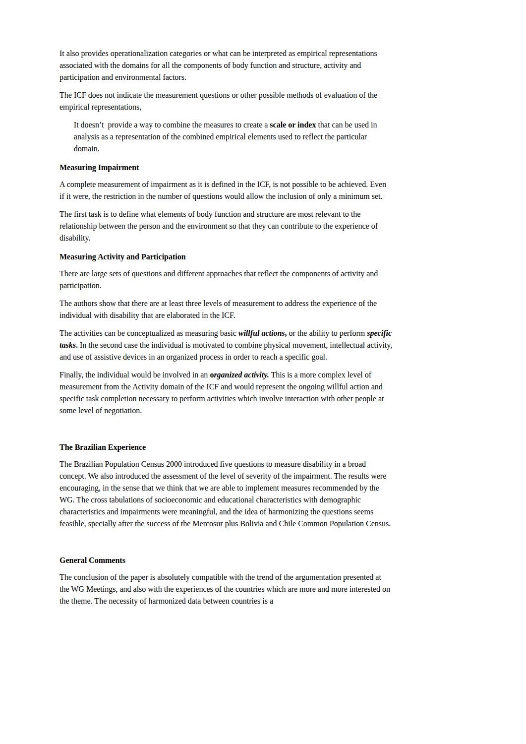It also provides operationalization categories or what can be interpreted as empirical representations associated with the domains for all the components of body function and structure, activity and participation and environmental factors.
The ICF does not indicate the measurement questions or other possible methods of evaluation of the empirical representations,
It doesn’t provide a way to combine the measures to create a scale or index that can be used in analysis as a representation of the combined empirical elements used to reflect the particular domain.
Measuring Impairment
A complete measurement of impairment as it is defined in the ICF, is not possible to be achieved. Even if it were, the restriction in the number of questions would allow the inclusion of only a minimum set.
The first task is to define what elements of body function and structure are most relevant to the relationship between the person and the environment so that they can contribute to the experience of disability.
Measuring Activity and Participation
There are large sets of questions and different approaches that reflect the components of activity and participation.
The authors show that there are at least three levels of measurement to address the experience of the individual with disability that are elaborated in the ICF.
The activities can be conceptualized as measuring basic willful actions, or the ability to perform specific tasks. In the second case the individual is motivated to combine physical movement, intellectual activity, and use of assistive devices in an organized process in order to reach a specific goal.
Finally, the individual would be involved in an organized activity. This is a more complex level of measurement from the Activity domain of the ICF and would represent the ongoing willful action and specific task completion necessary to perform activities which involve interaction with other people at some level of negotiation.
The Brazilian Experience
The Brazilian Population Census 2000 introduced five questions to measure disability in a broad concept. We also introduced the assessment of the level of severity of the impairment. The results were encouraging, in the sense that we think that we are able to implement measures recommended by the WG. The cross tabulations of socioeconomic and educational characteristics with demographic characteristics and impairments were meaningful, and the idea of harmonizing the questions seems feasible, specially after the success of the Mercosur plus Bolivia and Chile Common Population Census.
General Comments
The conclusion of the paper is absolutely compatible with the trend of the argumentation presented at the WG Meetings, and also with the experiences of the countries which are more and more interested on the theme. The necessity of harmonized data between countries is a